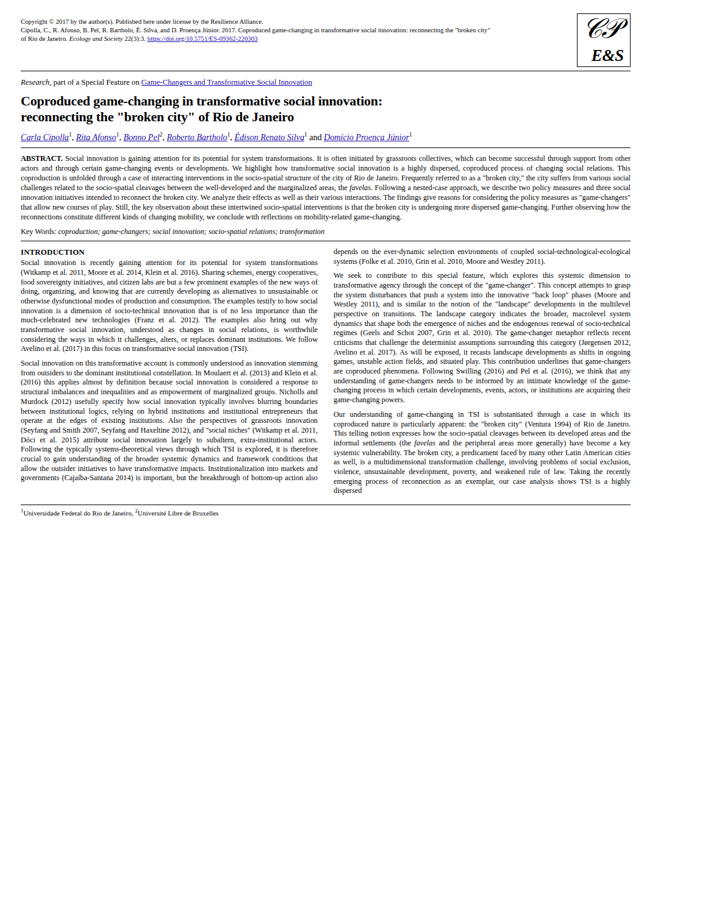𝒞𝒫 E&S
Copyright © 2017 by the author(s). Published here under license by the Resilience Alliance.
Cipolla, C., R. Afonso, B. Pel, R. Bartholo, É. Silva, and D. Proença Júnior. 2017. Coproduced game-changing in transformative social innovation: reconnecting the "broken city" of Rio de Janeiro. Ecology and Society 22(3):3. https://doi.org/10.5751/ES-09362-220303
Research, part of a Special Feature on Game-Changers and Transformative Social Innovation
Coproduced game-changing in transformative social innovation:
reconnecting the "broken city" of Rio de Janeiro
Carla Cipolla1, Rita Afonso1, Bonno Pel2, Roberto Bartholo1, Édison Renato Silva1 and Domício Proença Júnior1
ABSTRACT. Social innovation is gaining attention for its potential for system transformations. It is often initiated by grassroots collectives, which can become successful through support from other actors and through certain game-changing events or developments. We highlight how transformative social innovation is a highly dispersed, coproduced process of changing social relations. This coproduction is unfolded through a case of interacting interventions in the socio-spatial structure of the city of Rio de Janeiro. Frequently referred to as a "broken city," the city suffers from various social challenges related to the socio-spatial cleavages between the well-developed and the marginalized areas, the favelas. Following a nested-case approach, we describe two policy measures and three social innovation initiatives intended to reconnect the broken city. We analyze their effects as well as their various interactions. The findings give reasons for considering the policy measures as "game-changers" that allow new courses of play. Still, the key observation about these intertwined socio-spatial interventions is that the broken city is undergoing more dispersed game-changing. Further observing how the reconnections constitute different kinds of changing mobility, we conclude with reflections on mobility-related game-changing.
Key Words: coproduction; game-changers; social innovation; socio-spatial relations; transformation
INTRODUCTION
Social innovation is recently gaining attention for its potential for system transformations (Witkamp et al. 2011, Moore et al. 2014, Klein et al. 2016). Sharing schemes, energy cooperatives, food sovereignty initiatives, and citizen labs are but a few prominent examples of the new ways of doing, organizing, and knowing that are currently developing as alternatives to unsustainable or otherwise dysfunctional modes of production and consumption. The examples testify to how social innovation is a dimension of socio-technical innovation that is of no less importance than the much-celebrated new technologies (Franz et al. 2012). The examples also bring out why transformative social innovation, understood as changes in social relations, is worthwhile considering the ways in which it challenges, alters, or replaces dominant institutions. We follow Avelino et al. (2017) in this focus on transformative social innovation (TSI).
Social innovation on this transformative account is commonly understood as innovation stemming from outsiders to the dominant institutional constellation. In Moulaert et al. (2013) and Klein et al. (2016) this applies almost by definition because social innovation is considered a response to structural imbalances and inequalities and as empowerment of marginalized groups. Nicholls and Murdock (2012) usefully specify how social innovation typically involves blurring boundaries between institutional logics, relying on hybrid institutions and institutional entrepreneurs that operate at the edges of existing institutions. Also the perspectives of grassroots innovation (Seyfang and Smith 2007, Seyfang and Haxeltine 2012), and "social niches" (Witkamp et al. 2011, Dóci et al. 2015) attribute social innovation largely to subaltern, extra-institutional actors. Following the typically systems-theoretical views through which TSI is explored, it is therefore crucial to gain understanding of the broader systemic dynamics and framework conditions that allow the outsider initiatives to have transformative impacts. Institutionalization into markets and governments (Cajaíba-Santana 2014) is important, but the breakthrough of bottom-up action also depends on the ever-dynamic selection environments of coupled social-technological-ecological systems (Folke et al. 2010, Grin et al. 2010, Moore and Westley 2011).
We seek to contribute to this special feature, which explores this systemic dimension to transformative agency through the concept of the "game-changer". This concept attempts to grasp the system disturbances that push a system into the innovative "back loop" phases (Moore and Westley 2011), and is similar to the notion of the "landscape" developments in the multilevel perspective on transitions. The landscape category indicates the broader, macrolevel system dynamics that shape both the emergence of niches and the endogenous renewal of socio-technical regimes (Geels and Schot 2007, Grin et al. 2010). The game-changer metaphor reflects recent criticisms that challenge the determinist assumptions surrounding this category (Jørgensen 2012, Avelino et al. 2017). As will be exposed, it recasts landscape developments as shifts in ongoing games, unstable action fields, and situated play. This contribution underlines that game-changers are coproduced phenomena. Following Swilling (2016) and Pel et al. (2016), we think that any understanding of game-changers needs to be informed by an intimate knowledge of the game-changing process in which certain developments, events, actors, or institutions are acquiring their game-changing powers.
Our understanding of game-changing in TSI is substantiated through a case in which its coproduced nature is particularly apparent: the "broken city" (Ventura 1994) of Rio de Janeiro. This telling notion expresses how the socio-spatial cleavages between its developed areas and the informal settlements (the favelas and the peripheral areas more generally) have become a key systemic vulnerability. The broken city, a predicament faced by many other Latin American cities as well, is a multidimensional transformation challenge, involving problems of social exclusion, violence, unsustainable development, poverty, and weakened rule of law. Taking the recently emerging process of reconnection as an exemplar, our case analysis shows TSI is a highly dispersed
1Universidade Federal do Rio de Janeiro, 2Université Libre de Bruxelles